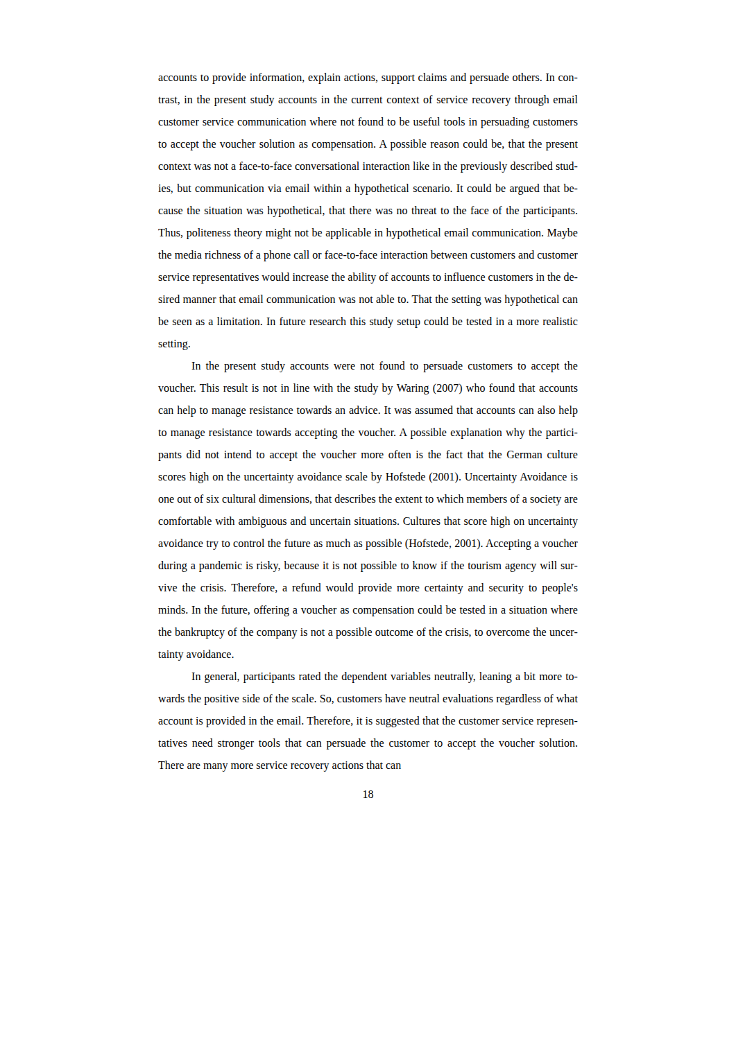accounts to provide information, explain actions, support claims and persuade others. In contrast, in the present study accounts in the current context of service recovery through email customer service communication where not found to be useful tools in persuading customers to accept the voucher solution as compensation. A possible reason could be, that the present context was not a face-to-face conversational interaction like in the previously described studies, but communication via email within a hypothetical scenario. It could be argued that because the situation was hypothetical, that there was no threat to the face of the participants. Thus, politeness theory might not be applicable in hypothetical email communication. Maybe the media richness of a phone call or face-to-face interaction between customers and customer service representatives would increase the ability of accounts to influence customers in the desired manner that email communication was not able to. That the setting was hypothetical can be seen as a limitation. In future research this study setup could be tested in a more realistic setting.
In the present study accounts were not found to persuade customers to accept the voucher. This result is not in line with the study by Waring (2007) who found that accounts can help to manage resistance towards an advice. It was assumed that accounts can also help to manage resistance towards accepting the voucher. A possible explanation why the participants did not intend to accept the voucher more often is the fact that the German culture scores high on the uncertainty avoidance scale by Hofstede (2001). Uncertainty Avoidance is one out of six cultural dimensions, that describes the extent to which members of a society are comfortable with ambiguous and uncertain situations. Cultures that score high on uncertainty avoidance try to control the future as much as possible (Hofstede, 2001). Accepting a voucher during a pandemic is risky, because it is not possible to know if the tourism agency will survive the crisis. Therefore, a refund would provide more certainty and security to people's minds. In the future, offering a voucher as compensation could be tested in a situation where the bankruptcy of the company is not a possible outcome of the crisis, to overcome the uncertainty avoidance.
In general, participants rated the dependent variables neutrally, leaning a bit more towards the positive side of the scale. So, customers have neutral evaluations regardless of what account is provided in the email. Therefore, it is suggested that the customer service representatives need stronger tools that can persuade the customer to accept the voucher solution. There are many more service recovery actions that can
18